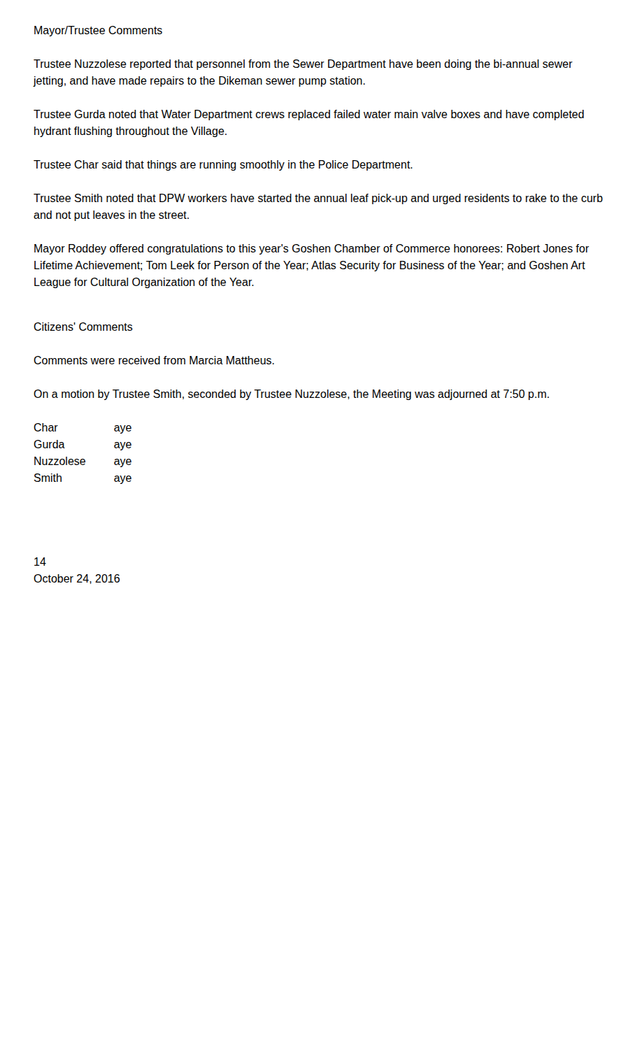Mayor/Trustee Comments
Trustee Nuzzolese reported that personnel from the Sewer Department have been doing the bi-annual sewer jetting, and have made repairs to the Dikeman sewer pump station.
Trustee Gurda noted that Water Department crews replaced failed water main valve boxes and have completed hydrant flushing throughout the Village.
Trustee Char said that things are running smoothly in the Police Department.
Trustee Smith noted that DPW workers have started the annual leaf pick-up and urged residents to rake to the curb and not put leaves in the street.
Mayor Roddey offered congratulations to this year's Goshen Chamber of Commerce honorees: Robert Jones for Lifetime Achievement; Tom Leek for Person of the Year; Atlas Security for Business of the Year; and Goshen Art League for Cultural Organization of the Year.
Citizens' Comments
Comments were received from Marcia Mattheus.
On a motion by Trustee Smith, seconded by Trustee Nuzzolese, the Meeting was adjourned at 7:50 p.m.
| Char | aye |
| Gurda | aye |
| Nuzzolese | aye |
| Smith | aye |
14
October 24, 2016